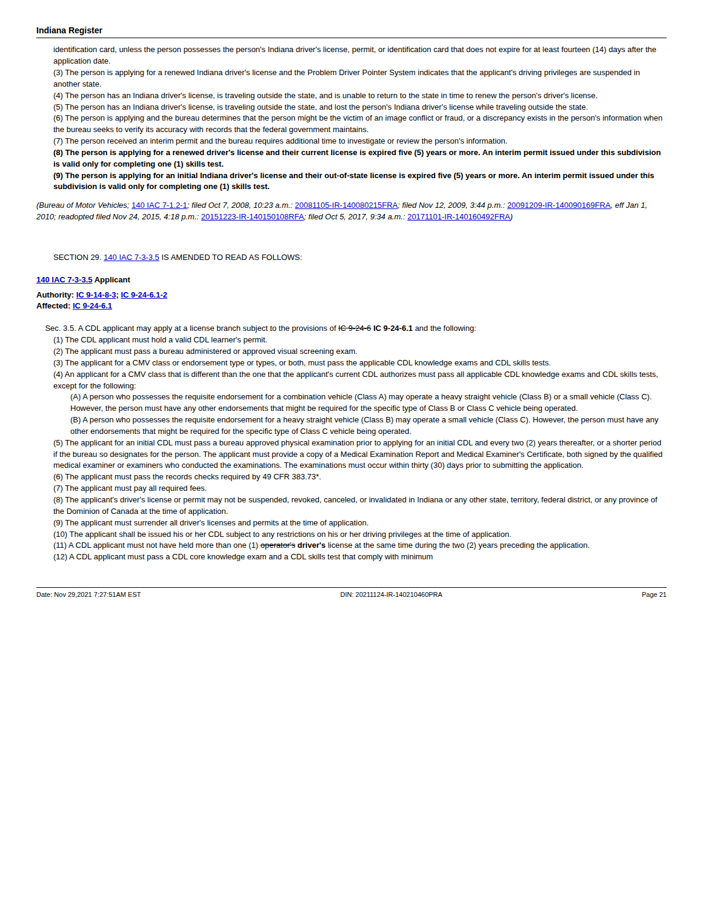Indiana Register
identification card, unless the person possesses the person's Indiana driver's license, permit, or identification card that does not expire for at least fourteen (14) days after the application date.
(3) The person is applying for a renewed Indiana driver's license and the Problem Driver Pointer System indicates that the applicant's driving privileges are suspended in another state.
(4) The person has an Indiana driver's license, is traveling outside the state, and is unable to return to the state in time to renew the person's driver's license.
(5) The person has an Indiana driver's license, is traveling outside the state, and lost the person's Indiana driver's license while traveling outside the state.
(6) The person is applying and the bureau determines that the person might be the victim of an image conflict or fraud, or a discrepancy exists in the person's information when the bureau seeks to verify its accuracy with records that the federal government maintains.
(7) The person received an interim permit and the bureau requires additional time to investigate or review the person's information.
(8) The person is applying for a renewed driver's license and their current license is expired five (5) years or more. An interim permit issued under this subdivision is valid only for completing one (1) skills test.
(9) The person is applying for an initial Indiana driver's license and their out-of-state license is expired five (5) years or more. An interim permit issued under this subdivision is valid only for completing one (1) skills test.
(Bureau of Motor Vehicles; 140 IAC 7-1.2-1; filed Oct 7, 2008, 10:23 a.m.: 20081105-IR-140080215FRA; filed Nov 12, 2009, 3:44 p.m.: 20091209-IR-140090169FRA, eff Jan 1, 2010; readopted filed Nov 24, 2015, 4:18 p.m.: 20151223-IR-140150108RFA; filed Oct 5, 2017, 9:34 a.m.: 20171101-IR-140160492FRA)
SECTION 29. 140 IAC 7-3-3.5 IS AMENDED TO READ AS FOLLOWS:
140 IAC 7-3-3.5 Applicant
Authority: IC 9-14-8-3; IC 9-24-6.1-2
Affected: IC 9-24-6.1
Sec. 3.5. A CDL applicant may apply at a license branch subject to the provisions of IC 9-24-6 IC 9-24-6.1 and the following:
(1) The CDL applicant must hold a valid CDL learner's permit.
(2) The applicant must pass a bureau administered or approved visual screening exam.
(3) The applicant for a CMV class or endorsement type or types, or both, must pass the applicable CDL knowledge exams and CDL skills tests.
(4) An applicant for a CMV class that is different than the one that the applicant's current CDL authorizes must pass all applicable CDL knowledge exams and CDL skills tests, except for the following:
(A) A person who possesses the requisite endorsement for a combination vehicle (Class A) may operate a heavy straight vehicle (Class B) or a small vehicle (Class C). However, the person must have any other endorsements that might be required for the specific type of Class B or Class C vehicle being operated.
(B) A person who possesses the requisite endorsement for a heavy straight vehicle (Class B) may operate a small vehicle (Class C). However, the person must have any other endorsements that might be required for the specific type of Class C vehicle being operated.
(5) The applicant for an initial CDL must pass a bureau approved physical examination prior to applying for an initial CDL and every two (2) years thereafter, or a shorter period if the bureau so designates for the person. The applicant must provide a copy of a Medical Examination Report and Medical Examiner's Certificate, both signed by the qualified medical examiner or examiners who conducted the examinations. The examinations must occur within thirty (30) days prior to submitting the application.
(6) The applicant must pass the records checks required by 49 CFR 383.73*.
(7) The applicant must pay all required fees.
(8) The applicant's driver's license or permit may not be suspended, revoked, canceled, or invalidated in Indiana or any other state, territory, federal district, or any province of the Dominion of Canada at the time of application.
(9) The applicant must surrender all driver's licenses and permits at the time of application.
(10) The applicant shall be issued his or her CDL subject to any restrictions on his or her driving privileges at the time of application.
(11) A CDL applicant must not have held more than one (1) operator's driver's license at the same time during the two (2) years preceding the application.
(12) A CDL applicant must pass a CDL core knowledge exam and a CDL skills test that comply with minimum
Date: Nov 29,2021 7:27:51AM EST DIN: 20211124-IR-140210460PRA Page 21